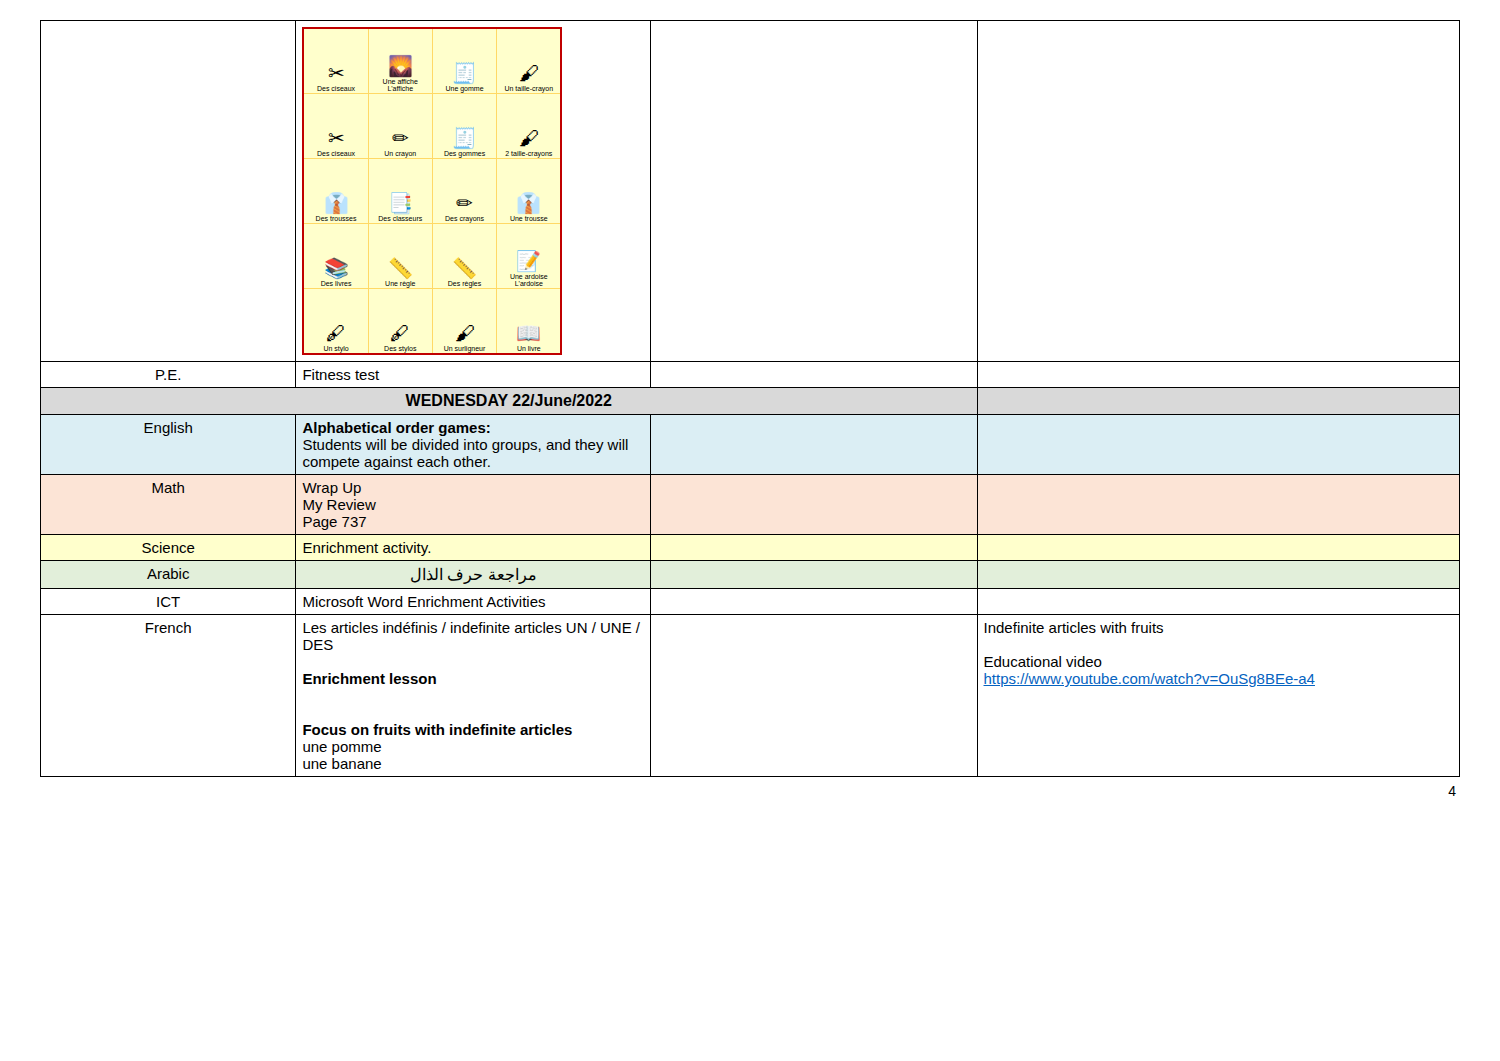| | / ✂ Des ciseaux / 🌄 Une affiche L'affiche / 🧾 Une gomme / 🖌 Un taille-crayon / / ✂ Des ciseaux / ✏ Un crayon / 🧾 Des gommes / 🖌 2 taille-crayons / / 👔 Des trousses / 📑 Des classeurs / ✏ Des crayons / 👔 Une trousse / / 📚 Des livres / 📏 Une règle / 📏 Des règles / 📝 Une ardoise L'ardoise / / 🖋 Un stylo / 🖋 Des stylos / 🖌 Un surligneur / 📖 Un livre / | | |
| P.E. | Fitness test | | |
| WEDNESDAY 22/June/2022 | |
| English | Alphabetical order games: Students will be divided into groups, and they will compete against each other. | | |
| Math | Wrap Up My Review Page 737 | | |
| Science | Enrichment activity. | | |
| Arabic | مراجعة حرف الذال | | |
| ICT | Microsoft Word Enrichment Activities | | |
| French | Les articles indéfinis / indefinite articles UN / UNE / DES Enrichment lesson Focus on fruits with indefinite articles une pomme une banane | | Indefinite articles with fruits Educational video https://www.youtube.com/watch?v=OuSg8BEe-a4 |
4